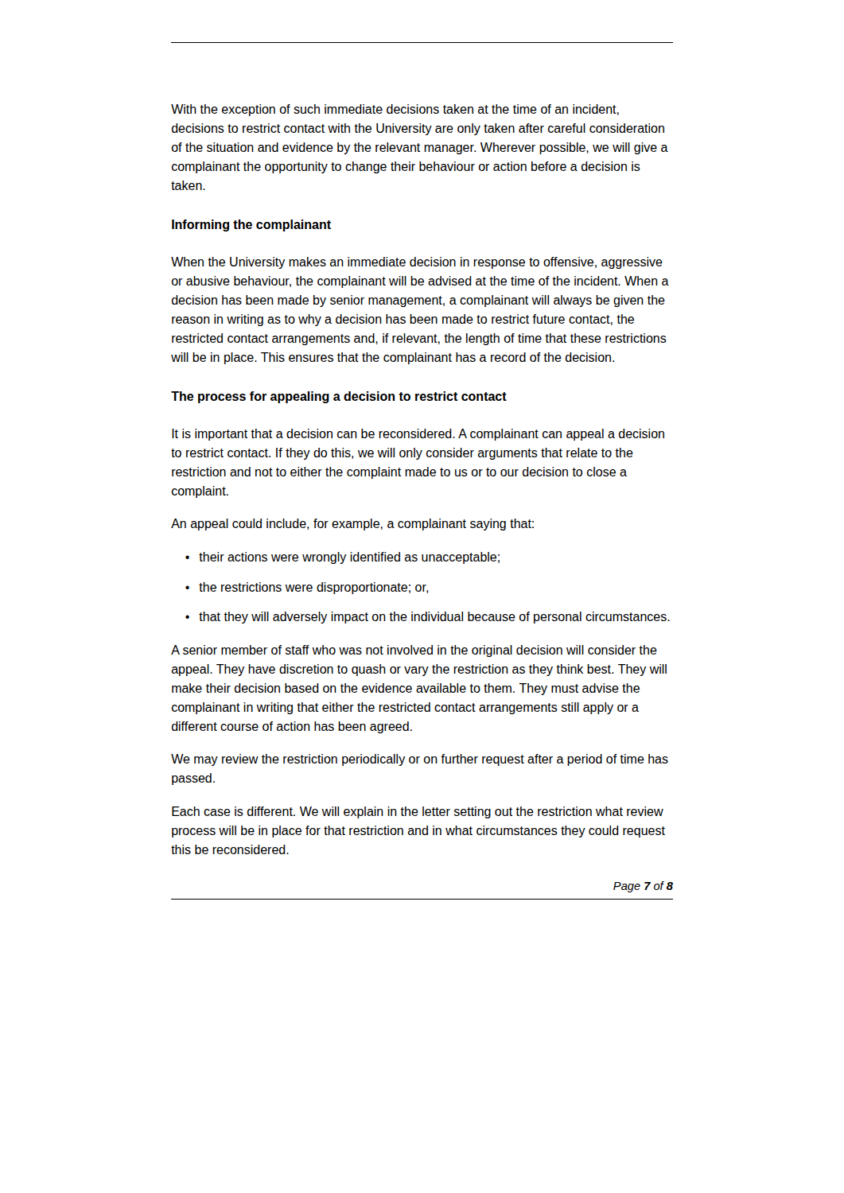With the exception of such immediate decisions taken at the time of an incident, decisions to restrict contact with the University are only taken after careful consideration of the situation and evidence by the relevant manager. Wherever possible, we will give a complainant the opportunity to change their behaviour or action before a decision is taken.
Informing the complainant
When the University makes an immediate decision in response to offensive, aggressive or abusive behaviour, the complainant will be advised at the time of the incident. When a decision has been made by senior management, a complainant will always be given the reason in writing as to why a decision has been made to restrict future contact, the restricted contact arrangements and, if relevant, the length of time that these restrictions will be in place. This ensures that the complainant has a record of the decision.
The process for appealing a decision to restrict contact
It is important that a decision can be reconsidered. A complainant can appeal a decision to restrict contact. If they do this, we will only consider arguments that relate to the restriction and not to either the complaint made to us or to our decision to close a complaint.
An appeal could include, for example, a complainant saying that:
their actions were wrongly identified as unacceptable;
the restrictions were disproportionate; or,
that they will adversely impact on the individual because of personal circumstances.
A senior member of staff who was not involved in the original decision will consider the appeal. They have discretion to quash or vary the restriction as they think best. They will make their decision based on the evidence available to them. They must advise the complainant in writing that either the restricted contact arrangements still apply or a different course of action has been agreed.
We may review the restriction periodically or on further request after a period of time has passed.
Each case is different. We will explain in the letter setting out the restriction what review process will be in place for that restriction and in what circumstances they could request this be reconsidered.
Page 7 of 8